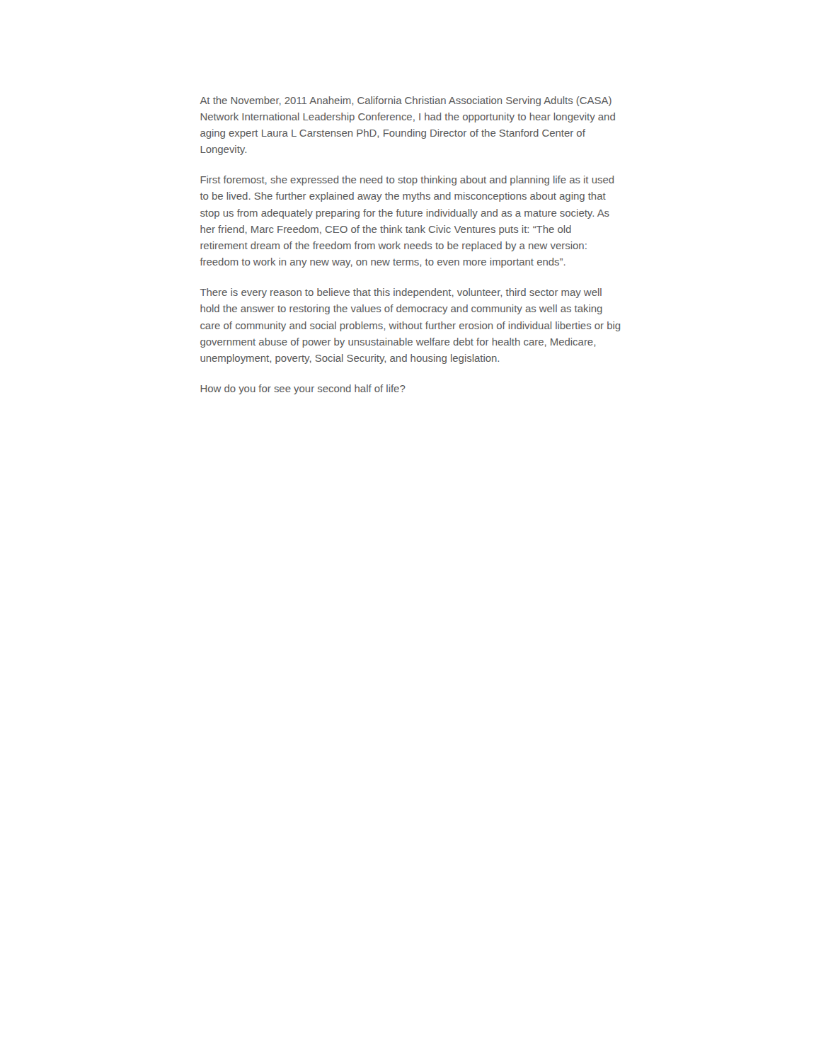At the November, 2011 Anaheim, California Christian Association Serving Adults (CASA) Network International Leadership Conference, I had the opportunity to hear longevity and aging expert Laura L Carstensen PhD, Founding Director of the Stanford Center of Longevity.
First foremost, she expressed the need to stop thinking about and planning life as it used to be lived. She further explained away the myths and misconceptions about aging that stop us from adequately preparing for the future individually and as a mature society. As her friend, Marc Freedom, CEO of the think tank Civic Ventures puts it: “The old retirement dream of the freedom from work needs to be replaced by a new version: freedom to work in any new way, on new terms, to even more important ends”.
There is every reason to believe that this independent, volunteer, third sector may well hold the answer to restoring the values of democracy and community as well as taking care of community and social problems, without further erosion of individual liberties or big government abuse of power by unsustainable welfare debt for health care, Medicare, unemployment, poverty, Social Security, and housing legislation.
How do you for see your second half of life?